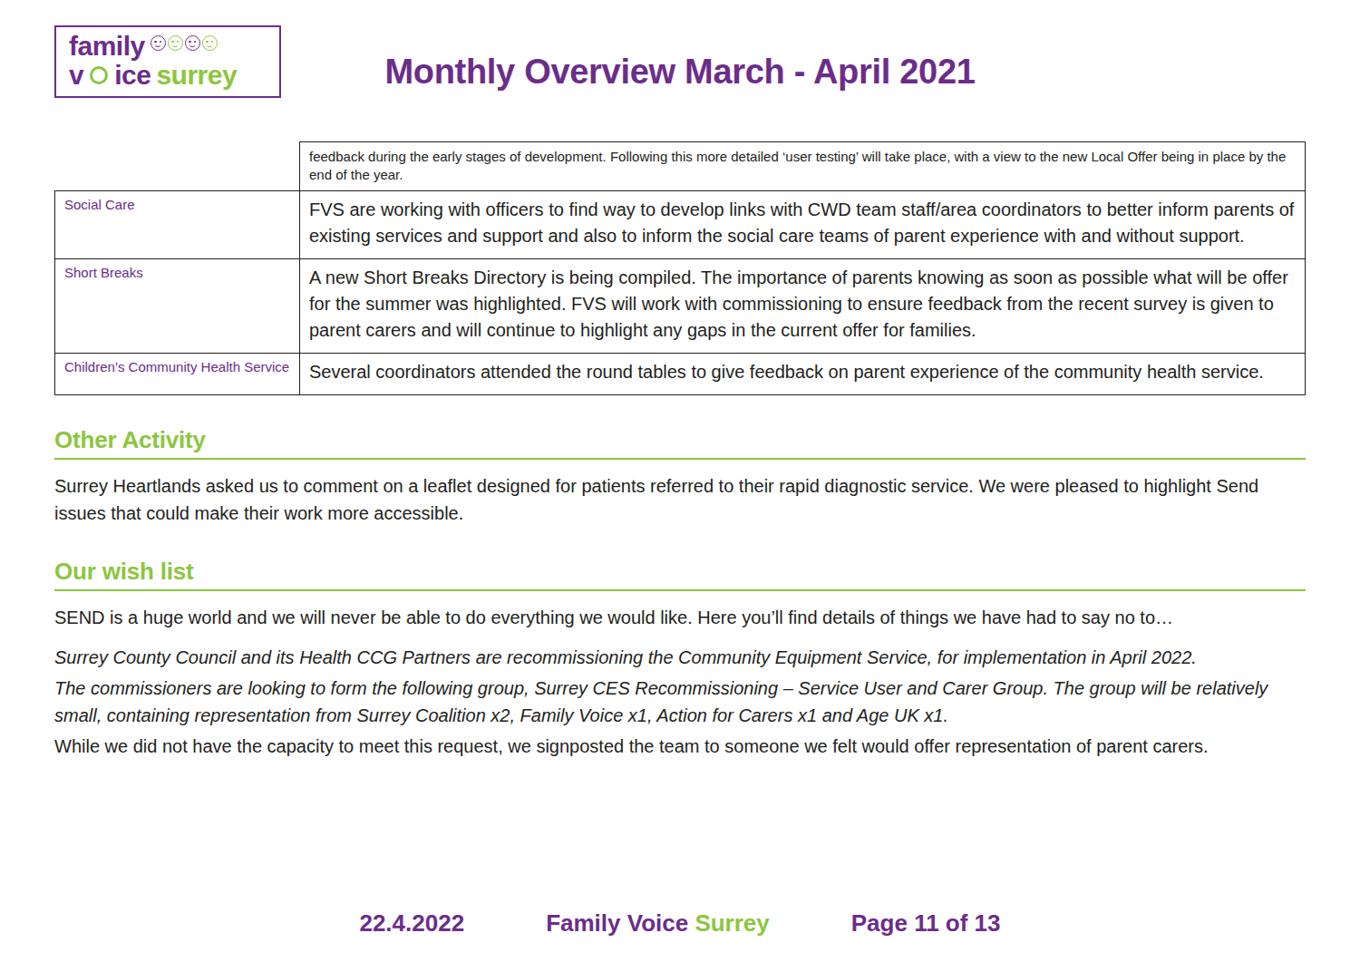family
v ice surrey
Monthly Overview March - April 2021
| | feedback during the early stages of development. Following this more detailed ‘user testing’ will take place, with a view to the new Local Offer being in place by the end of the year. |
| Social Care | FVS are working with officers to find way to develop links with CWD team staff/area coordinators to better inform parents of existing services and support and also to inform the social care teams of parent experience with and without support. |
| Short Breaks | A new Short Breaks Directory is being compiled. The importance of parents knowing as soon as possible what will be offer for the summer was highlighted. FVS will work with commissioning to ensure feedback from the recent survey is given to parent carers and will continue to highlight any gaps in the current offer for families. |
| Children’s Community Health Service | Several coordinators attended the round tables to give feedback on parent experience of the community health service. |
Other Activity
Surrey Heartlands asked us to comment on a leaflet designed for patients referred to their rapid diagnostic service. We were pleased to highlight Send issues that could make their work more accessible.
Our wish list
SEND is a huge world and we will never be able to do everything we would like. Here you’ll find details of things we have had to say no to…
Surrey County Council and its Health CCG Partners are recommissioning the Community Equipment Service, for implementation in April 2022.
The commissioners are looking to form the following group, Surrey CES Recommissioning – Service User and Carer Group. The group will be relatively small, containing representation from Surrey Coalition x2, Family Voice x1, Action for Carers x1 and Age UK x1.
While we did not have the capacity to meet this request, we signposted the team to someone we felt would offer representation of parent carers.
22.4.2022 Family Voice Surrey Page 11 of 13